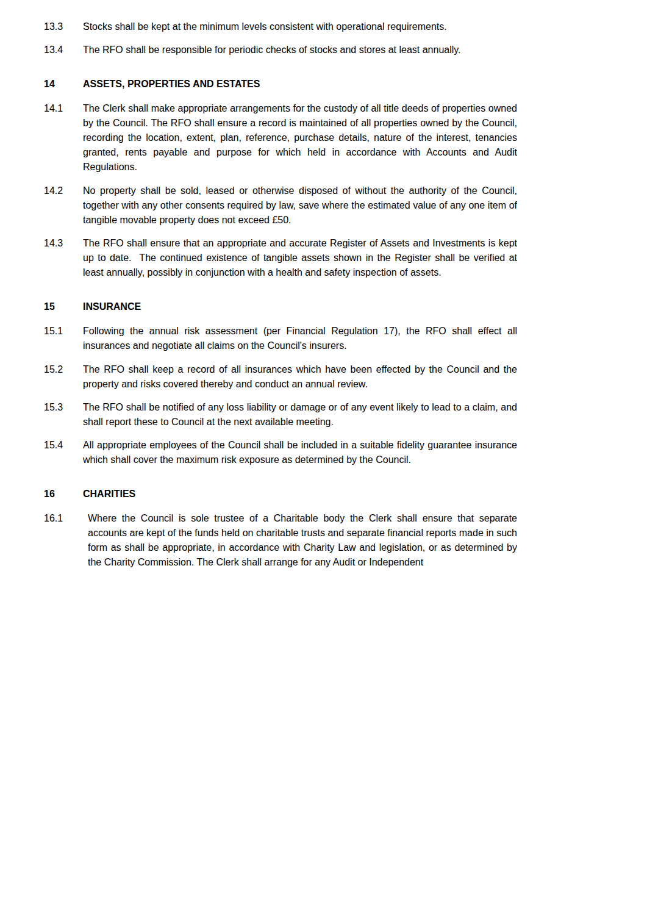13.3
Stocks shall be kept at the minimum levels consistent with operational requirements.
13.4
The RFO shall be responsible for periodic checks of stocks and stores at least annually.
14 ASSETS, PROPERTIES AND ESTATES
14.1
The Clerk shall make appropriate arrangements for the custody of all title deeds of properties owned by the Council. The RFO shall ensure a record is maintained of all properties owned by the Council, recording the location, extent, plan, reference, purchase details, nature of the interest, tenancies granted, rents payable and purpose for which held in accordance with Accounts and Audit Regulations.
14.2
No property shall be sold, leased or otherwise disposed of without the authority of the Council, together with any other consents required by law, save where the estimated value of any one item of tangible movable property does not exceed £50.
14.3
The RFO shall ensure that an appropriate and accurate Register of Assets and Investments is kept up to date. The continued existence of tangible assets shown in the Register shall be verified at least annually, possibly in conjunction with a health and safety inspection of assets.
15 INSURANCE
15.1
Following the annual risk assessment (per Financial Regulation 17), the RFO shall effect all insurances and negotiate all claims on the Council's insurers.
15.2
The RFO shall keep a record of all insurances which have been effected by the Council and the property and risks covered thereby and conduct an annual review.
15.3
The RFO shall be notified of any loss liability or damage or of any event likely to lead to a claim, and shall report these to Council at the next available meeting.
15.4
All appropriate employees of the Council shall be included in a suitable fidelity guarantee insurance which shall cover the maximum risk exposure as determined by the Council.
16 CHARITIES
16.1
Where the Council is sole trustee of a Charitable body the Clerk shall ensure that separate accounts are kept of the funds held on charitable trusts and separate financial reports made in such form as shall be appropriate, in accordance with Charity Law and legislation, or as determined by the Charity Commission. The Clerk shall arrange for any Audit or Independent